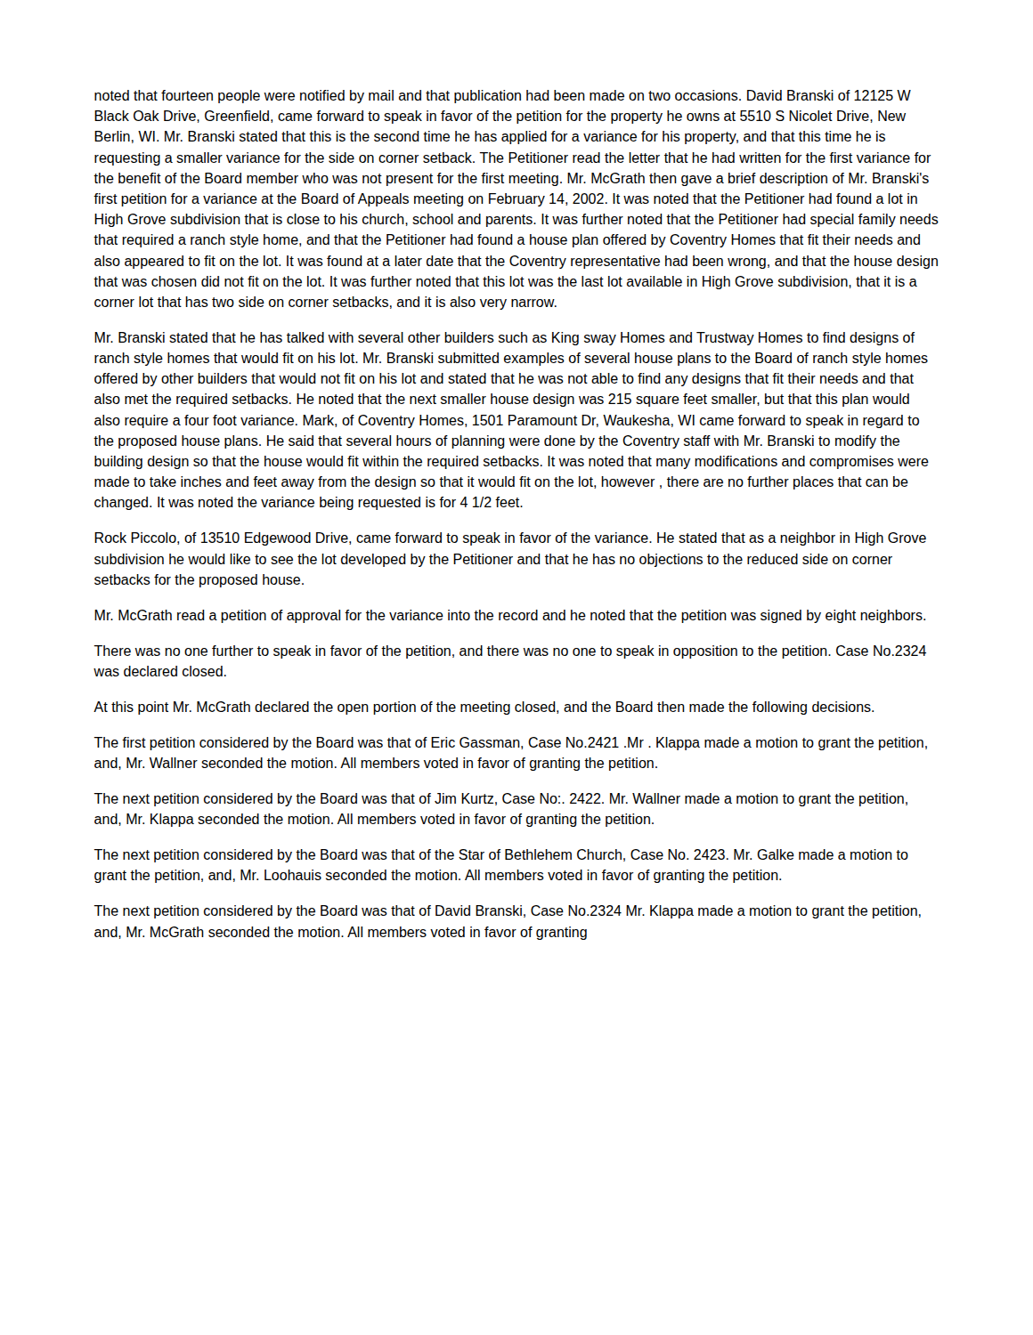noted that fourteen people were notified by mail and that publication had been made on two occasions. David Branski of 12125 W Black Oak Drive, Greenfield, came forward to speak in favor of the petition for the property he owns at 5510 S Nicolet Drive, New Berlin, WI. Mr. Branski stated that this is the second time he has applied for a variance for his property, and that this time he is requesting a smaller variance for the side on corner setback. The Petitioner read the letter that he had written for the first variance for the benefit of the Board member who was not present for the first meeting. Mr. McGrath then gave a brief description of Mr. Branski's first petition for a variance at the Board of Appeals meeting on February 14, 2002. It was noted that the Petitioner had found a lot in High Grove subdivision that is close to his church, school and parents. It was further noted that the Petitioner had special family needs that required a ranch style home, and that the Petitioner had found a house plan offered by Coventry Homes that fit their needs and also appeared to fit on the lot. It was found at a later date that the Coventry representative had been wrong, and that the house design that was chosen did not fit on the lot. It was further noted that this lot was the last lot available in High Grove subdivision, that it is a corner lot that has two side on corner setbacks, and it is also very narrow.
Mr. Branski stated that he has talked with several other builders such as King sway Homes and Trustway Homes to find designs of ranch style homes that would fit on his lot. Mr. Branski submitted examples of several house plans to the Board of ranch style homes offered by other builders that would not fit on his lot and stated that he was not able to find any designs that fit their needs and that also met the required setbacks. He noted that the next smaller house design was 215 square feet smaller, but that this plan would also require a four foot variance. Mark, of Coventry Homes, 1501 Paramount Dr, Waukesha, WI came forward to speak in regard to the proposed house plans. He said that several hours of planning were done by the Coventry staff with Mr. Branski to modify the building design so that the house would fit within the required setbacks. It was noted that many modifications and compromises were made to take inches and feet away from the design so that it would fit on the lot, however , there are no further places that can be changed. It was noted the variance being requested is for 4 1/2 feet.
Rock Piccolo, of 13510 Edgewood Drive, came forward to speak in favor of the variance. He stated that as a neighbor in High Grove subdivision he would like to see the lot developed by the Petitioner and that he has no objections to the reduced side on corner setbacks for the proposed house.
Mr. McGrath read a petition of approval for the variance into the record and he noted that the petition was signed by eight neighbors.
There was no one further to speak in favor of the petition, and there was no one to speak in opposition to the petition. Case No.2324 was declared closed.
At this point Mr. McGrath declared the open portion of the meeting closed, and the Board then made the following decisions.
The first petition considered by the Board was that of Eric Gassman, Case No.2421 .Mr . Klappa made a motion to grant the petition, and, Mr. Wallner seconded the motion. All members voted in favor of granting the petition.
The next petition considered by the Board was that of Jim Kurtz, Case No:. 2422. Mr. Wallner made a motion to grant the petition, and, Mr. Klappa seconded the motion. All members voted in favor of granting the petition.
The next petition considered by the Board was that of the Star of Bethlehem Church, Case No. 2423. Mr. Galke made a motion to grant the petition, and, Mr. Loohauis seconded the motion. All members voted in favor of granting the petition.
The next petition considered by the Board was that of David Branski, Case No.2324 Mr. Klappa made a motion to grant the petition, and, Mr. McGrath seconded the motion. All members voted in favor of granting